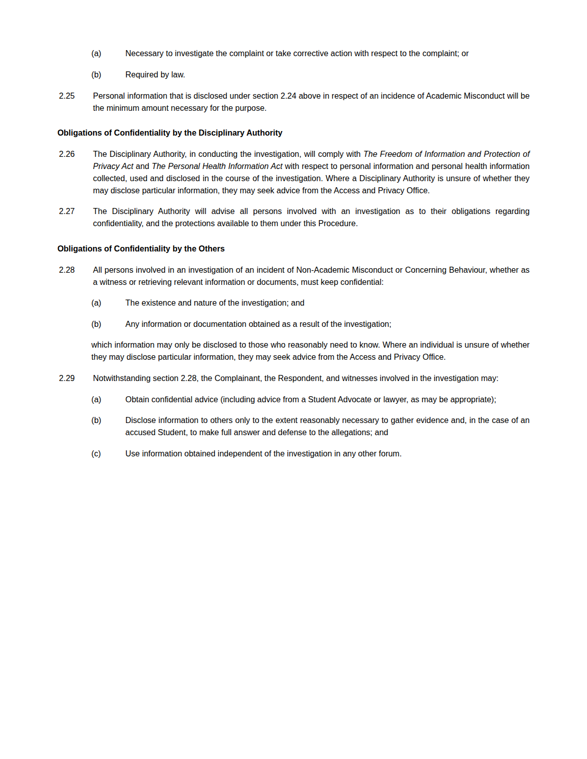(a)
Necessary to investigate the complaint or take corrective action with respect to the complaint; or
(b)
Required by law.
2.25
Personal information that is disclosed under section 2.24 above in respect of an incidence of Academic Misconduct will be the minimum amount necessary for the purpose.
Obligations of Confidentiality by the Disciplinary Authority
2.26
The Disciplinary Authority, in conducting the investigation, will comply with The Freedom of Information and Protection of Privacy Act and The Personal Health Information Act with respect to personal information and personal health information collected, used and disclosed in the course of the investigation. Where a Disciplinary Authority is unsure of whether they may disclose particular information, they may seek advice from the Access and Privacy Office.
2.27
The Disciplinary Authority will advise all persons involved with an investigation as to their obligations regarding confidentiality, and the protections available to them under this Procedure.
Obligations of Confidentiality by the Others
2.28
All persons involved in an investigation of an incident of Non-Academic Misconduct or Concerning Behaviour, whether as a witness or retrieving relevant information or documents, must keep confidential:
(a)
The existence and nature of the investigation; and
(b)
Any information or documentation obtained as a result of the investigation;
which information may only be disclosed to those who reasonably need to know. Where an individual is unsure of whether they may disclose particular information, they may seek advice from the Access and Privacy Office.
2.29
Notwithstanding section 2.28, the Complainant, the Respondent, and witnesses involved in the investigation may:
(a)
Obtain confidential advice (including advice from a Student Advocate or lawyer, as may be appropriate);
(b)
Disclose information to others only to the extent reasonably necessary to gather evidence and, in the case of an accused Student, to make full answer and defense to the allegations; and
(c)
Use information obtained independent of the investigation in any other forum.